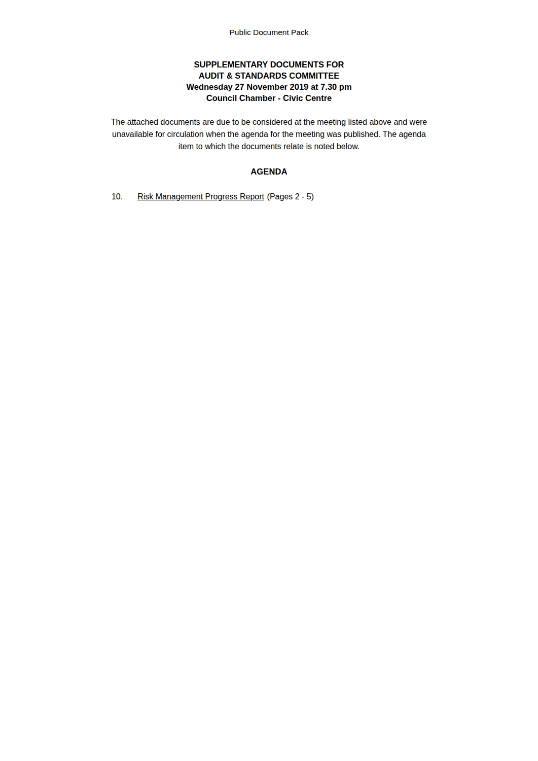Public Document Pack
SUPPLEMENTARY DOCUMENTS FOR
AUDIT & STANDARDS COMMITTEE
Wednesday 27 November 2019 at 7.30 pm
Council Chamber - Civic Centre
The attached documents are due to be considered at the meeting listed above and were unavailable for circulation when the agenda for the meeting was published. The agenda item to which the documents relate is noted below.
AGENDA
10. Risk Management Progress Report(Pages 2 - 5)